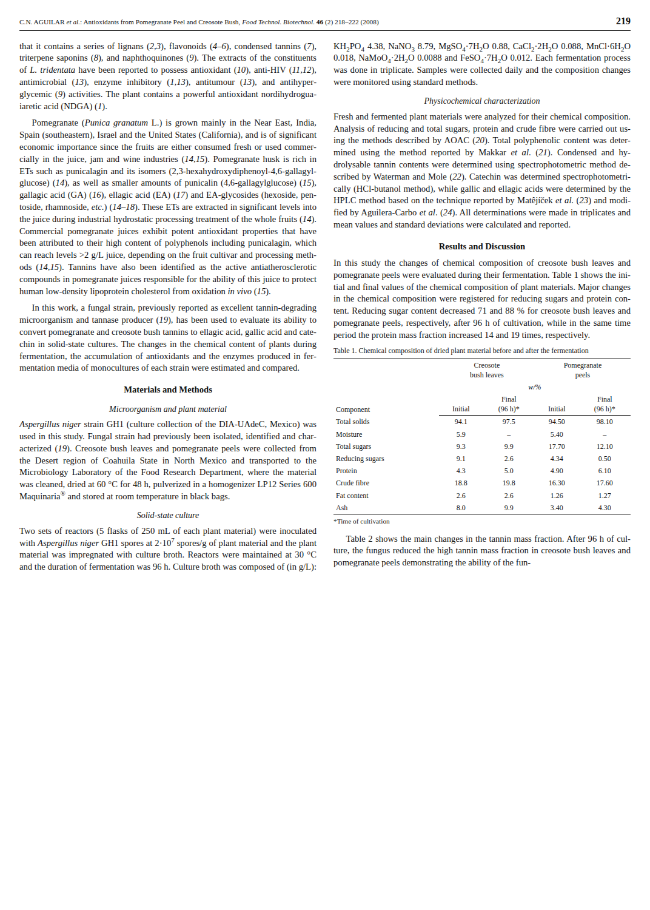C.N. AGUILAR et al.: Antioxidants from Pomegranate Peel and Creosote Bush, Food Technol. Biotechnol. 46 (2) 218–222 (2008)
219
that it contains a series of lignans (2,3), flavonoids (4–6), condensed tannins (7), triterpene saponins (8), and naphthoquinones (9). The extracts of the constituents of L. tridentata have been reported to possess antioxidant (10), anti-HIV (11,12), antimicrobial (13), enzyme inhibitory (1,13), antitumour (13), and antihyperglycemic (9) activities. The plant contains a powerful antioxidant nordihydroguaiaretic acid (NDGA) (1).
Pomegranate (Punica granatum L.) is grown mainly in the Near East, India, Spain (southeastern), Israel and the United States (California), and is of significant economic importance since the fruits are either consumed fresh or used commercially in the juice, jam and wine industries (14,15). Pomegranate husk is rich in ETs such as punicalagin and its isomers (2,3-hexahydroxydiphenoyl-4,6-gallagylglucose) (14), as well as smaller amounts of punicalin (4,6-gallagylglucose) (15), gallagic acid (GA) (16), ellagic acid (EA) (17) and EA-glycosides (hexoside, pentoside, rhamnoside, etc.) (14–18). These ETs are extracted in significant levels into the juice during industrial hydrostatic processing treatment of the whole fruits (14). Commercial pomegranate juices exhibit potent antioxidant properties that have been attributed to their high content of polyphenols including punicalagin, which can reach levels >2 g/L juice, depending on the fruit cultivar and processing methods (14,15). Tannins have also been identified as the active antiatherosclerotic compounds in pomegranate juices responsible for the ability of this juice to protect human low-density lipoprotein cholesterol from oxidation in vivo (15).
In this work, a fungal strain, previously reported as excellent tannin-degrading microorganism and tannase producer (19), has been used to evaluate its ability to convert pomegranate and creosote bush tannins to ellagic acid, gallic acid and catechin in solid-state cultures. The changes in the chemical content of plants during fermentation, the accumulation of antioxidants and the enzymes produced in fermentation media of monocultures of each strain were estimated and compared.
Materials and Methods
Microorganism and plant material
Aspergillus niger strain GH1 (culture collection of the DIA-UAdeC, Mexico) was used in this study. Fungal strain had previously been isolated, identified and characterized (19). Creosote bush leaves and pomegranate peels were collected from the Desert region of Coahuila State in North Mexico and transported to the Microbiology Laboratory of the Food Research Department, where the material was cleaned, dried at 60 °C for 48 h, pulverized in a homogenizer LP12 Series 600 Maquinaria® and stored at room temperature in black bags.
Solid-state culture
Two sets of reactors (5 flasks of 250 mL of each plant material) were inoculated with Aspergillus niger GH1 spores at 2·107 spores/g of plant material and the plant material was impregnated with culture broth. Reactors were maintained at 30 °C and the duration of fermentation was 96 h. Culture broth was composed of (in g/L): KH2PO4 4.38, NaNO3 8.79, MgSO4·7H2O 0.88, CaCl2·2H2O 0.088, MnCl·6H2O 0.018, NaMoO4·2H2O 0.0088 and FeSO4·7H2O 0.012. Each fermentation process was done in triplicate. Samples were collected daily and the composition changes were monitored using standard methods.
Physicochemical characterization
Fresh and fermented plant materials were analyzed for their chemical composition. Analysis of reducing and total sugars, protein and crude fibre were carried out using the methods described by AOAC (20). Total polyphenolic content was determined using the method reported by Makkar et al. (21). Condensed and hydrolysable tannin contents were determined using spectrophotometric method described by Waterman and Mole (22). Catechin was determined spectrophotometrically (HCl-butanol method), while gallic and ellagic acids were determined by the HPLC method based on the technique reported by Matêjíček et al. (23) and modified by Aguilera-Carbo et al. (24). All determinations were made in triplicates and mean values and standard deviations were calculated and reported.
Results and Discussion
In this study the changes of chemical composition of creosote bush leaves and pomegranate peels were evaluated during their fermentation. Table 1 shows the initial and final values of the chemical composition of plant materials. Major changes in the chemical composition were registered for reducing sugars and protein content. Reducing sugar content decreased 71 and 88 % for creosote bush leaves and pomegranate peels, respectively, after 96 h of cultivation, while in the same time period the protein mass fraction increased 14 and 19 times, respectively.
Table 1. Chemical composition of dried plant material before and after the fermentation
| Component | Creosote bush leaves | Pomegranate peels |
| --- | --- | --- |
| w /% |
| Initial | Final (96 h)* | Initial | Final (96 h)* |
| Total solids | 94.1 | 97.5 | 94.50 | 98.10 |
| Moisture | 5.9 | – | 5.40 | – |
| Total sugars | 9.3 | 9.9 | 17.70 | 12.10 |
| Reducing sugars | 9.1 | 2.6 | 4.34 | 0.50 |
| Protein | 4.3 | 5.0 | 4.90 | 6.10 |
| Crude fibre | 18.8 | 19.8 | 16.30 | 17.60 |
| Fat content | 2.6 | 2.6 | 1.26 | 1.27 |
| Ash | 8.0 | 9.9 | 3.40 | 4.30 |
*Time of cultivation
Table 2 shows the main changes in the tannin mass fraction. After 96 h of culture, the fungus reduced the high tannin mass fraction in creosote bush leaves and pomegranate peels demonstrating the ability of the fun-